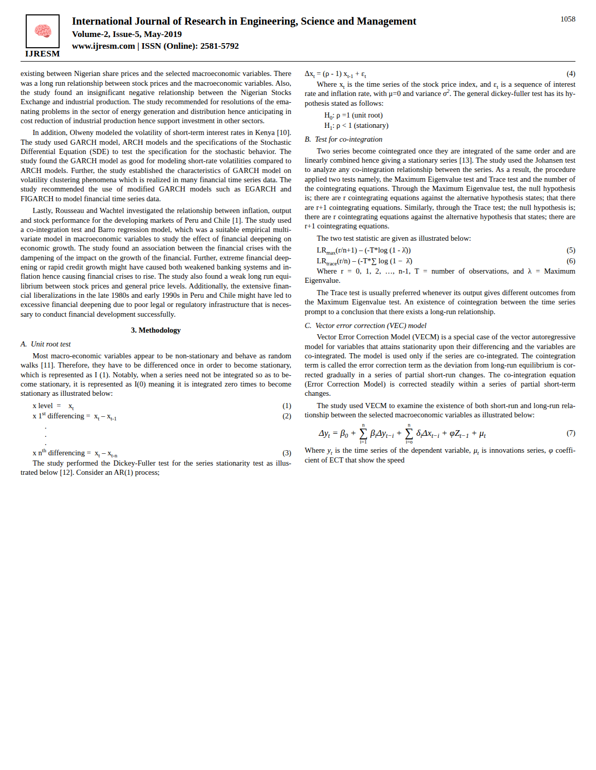1058
🧠
IJRESM
International Journal of Research in Engineering, Science and Management
Volume-2, Issue-5, May-2019
www.ijresm.com | ISSN (Online): 2581-5792
existing between Nigerian share prices and the selected macroeconomic variables. There was a long run relationship between stock prices and the macroeconomic variables. Also, the study found an insignificant negative relationship between the Nigerian Stocks Exchange and industrial production. The study recommended for resolutions of the emanating problems in the sector of energy generation and distribution hence anticipating in cost reduction of industrial production hence support investment in other sectors.
In addition, Olweny modeled the volatility of short-term interest rates in Kenya [10]. The study used GARCH model, ARCH models and the specifications of the Stochastic Differential Equation (SDE) to test the specification for the stochastic behavior. The study found the GARCH model as good for modeling short-rate volatilities compared to ARCH models. Further, the study established the characteristics of GARCH model on volatility clustering phenomena which is realized in many financial time series data. The study recommended the use of modified GARCH models such as EGARCH and FIGARCH to model financial time series data.
Lastly, Rousseau and Wachtel investigated the relationship between inflation, output and stock performance for the developing markets of Peru and Chile [1]. The study used a co-integration test and Barro regression model, which was a suitable empirical multivariate model in macroeconomic variables to study the effect of financial deepening on economic growth. The study found an association between the financial crises with the dampening of the impact on the growth of the financial. Further, extreme financial deepening or rapid credit growth might have caused both weakened banking systems and inflation hence causing financial crises to rise. The study also found a weak long run equilibrium between stock prices and general price levels. Additionally, the extensive financial liberalizations in the late 1980s and early 1990s in Peru and Chile might have led to excessive financial deepening due to poor legal or regulatory infrastructure that is necessary to conduct financial development successfully.
3. Methodology
A. Unit root test
Most macro-economic variables appear to be non-stationary and behave as random walks [11]. Therefore, they have to be differenced once in order to become stationary, which is represented as I (1). Notably, when a series need not be integrated so as to become stationary, it is represented as I(0) meaning it is integrated zero times to become stationary as illustrated below:
x level = xt(1)
x 1st differencing = xt – xt-1(2)
...
x nth differencing = xt – xt-n(3)
The study performed the Dickey-Fuller test for the series stationarity test as illustrated below [12]. Consider an AR(1) process;
Δxt = (ρ - 1) xt-1 + εt(4)
Where xt is the time series of the stock price index, and εt is a sequence of interest rate and inflation rate, with μ=0 and variance σ2. The general dickey-fuller test has its hypothesis stated as follows:
H0: ρ =1 (unit root)
H1: ρ < 1 (stationary)
B. Test for co-integration
Two series become cointegrated once they are integrated of the same order and are linearly combined hence giving a stationary series [13]. The study used the Johansen test to analyze any co-integration relationship between the series. As a result, the procedure applied two tests namely, the Maximum Eigenvalue test and Trace test and the number of the cointegrating equations. Through the Maximum Eigenvalue test, the null hypothesis is; there are r cointegrating equations against the alternative hypothesis states; that there are r+1 cointegrating equations. Similarly, through the Trace test; the null hypothesis is; there are r cointegrating equations against the alternative hypothesis that states; there are r+1 cointegrating equations.
The two test statistic are given as illustrated below:
LRmax(r/n+1) – (-T*log (1 - λ̂))(5)
LRtrace(r/n) – (-T*∑ log (1 − λ̂)(6)
Where r = 0, 1, 2, …, n-1, T = number of observations, and λ = Maximum Eigenvalue.
The Trace test is usually preferred whenever its output gives different outcomes from the Maximum Eigenvalue test. An existence of cointegration between the time series prompt to a conclusion that there exists a long-run relationship.
C. Vector error correction (VEC) model
Vector Error Correction Model (VECM) is a special case of the vector autoregressive model for variables that attains stationarity upon their differencing and the variables are co-integrated. The model is used only if the series are co-integrated. The cointegration term is called the error correction term as the deviation from long-run equilibrium is corrected gradually in a series of partial short-run changes. The co-integration equation (Error Correction Model) is corrected steadily within a series of partial short-term changes.
The study used VECM to examine the existence of both short-run and long-run relationship between the selected macroeconomic variables as illustrated below:
Δyt = β0 + n∑i=1 βiΔyt−i + n∑i=o δiΔxt−i + φZt−1 + μt (7)
Where yt is the time series of the dependent variable, μt is innovations series, φ coefficient of ECT that show the speed